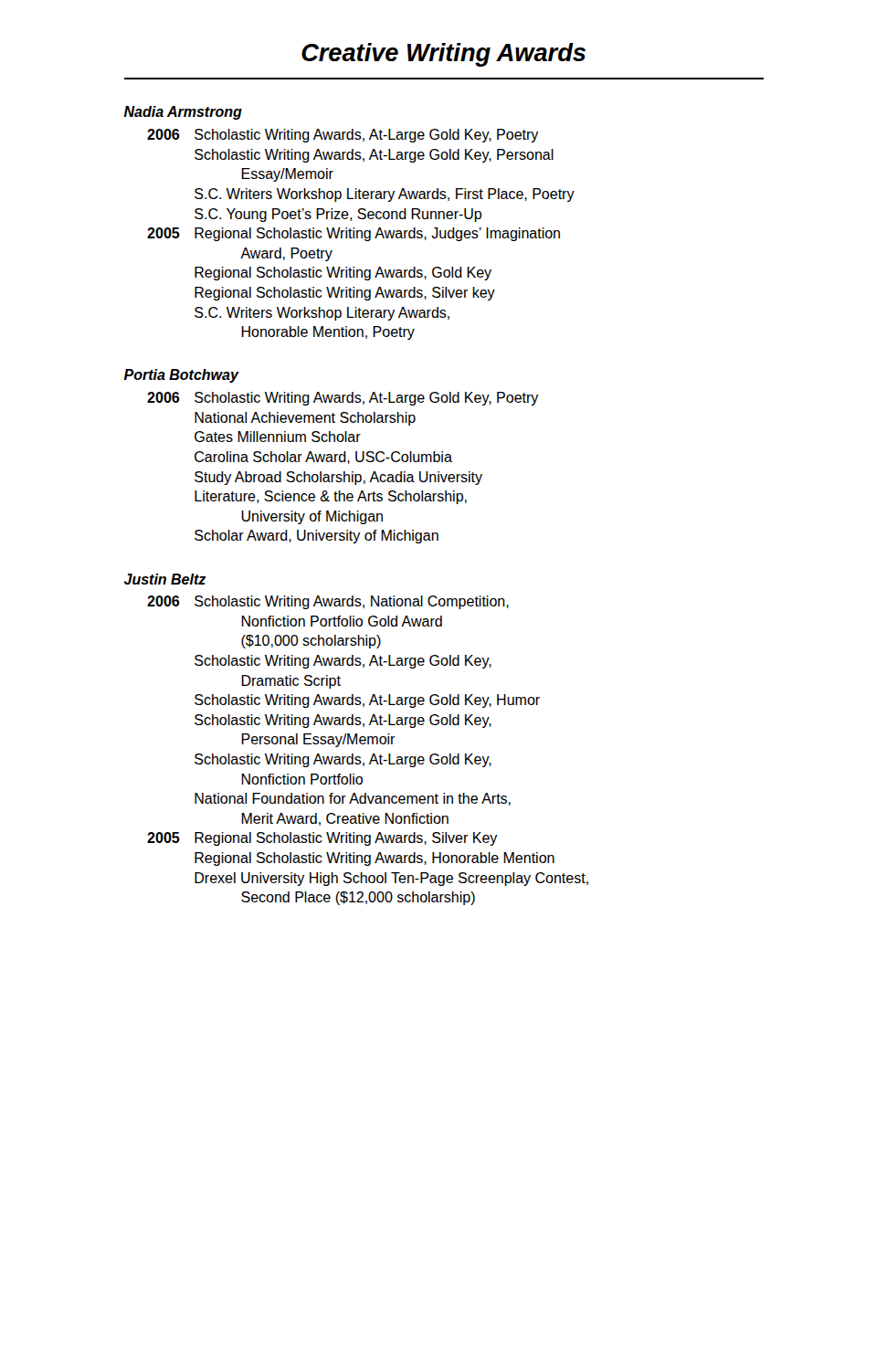Creative Writing Awards
Nadia Armstrong
2006
Scholastic Writing Awards, At-Large Gold Key, Poetry
Scholastic Writing Awards, At-Large Gold Key, Personal Essay/Memoir
S.C. Writers Workshop Literary Awards, First Place, Poetry
S.C. Young Poet’s Prize, Second Runner-Up
2005
Regional Scholastic Writing Awards, Judges’ Imagination Award, Poetry
Regional Scholastic Writing Awards, Gold Key
Regional Scholastic Writing Awards, Silver key
S.C. Writers Workshop Literary Awards, Honorable Mention, Poetry
Portia Botchway
2006
Scholastic Writing Awards, At-Large Gold Key, Poetry
National Achievement Scholarship
Gates Millennium Scholar
Carolina Scholar Award, USC-Columbia
Study Abroad Scholarship, Acadia University
Literature, Science & the Arts Scholarship, University of Michigan
Scholar Award, University of Michigan
Justin Beltz
2006
Scholastic Writing Awards, National Competition, Nonfiction Portfolio Gold Award ($10,000 scholarship)
Scholastic Writing Awards, At-Large Gold Key, Dramatic Script
Scholastic Writing Awards, At-Large Gold Key, Humor
Scholastic Writing Awards, At-Large Gold Key, Personal Essay/Memoir
Scholastic Writing Awards, At-Large Gold Key, Nonfiction Portfolio
National Foundation for Advancement in the Arts, Merit Award, Creative Nonfiction
2005
Regional Scholastic Writing Awards, Silver Key
Regional Scholastic Writing Awards, Honorable Mention
Drexel University High School Ten-Page Screenplay Contest, Second Place ($12,000 scholarship)